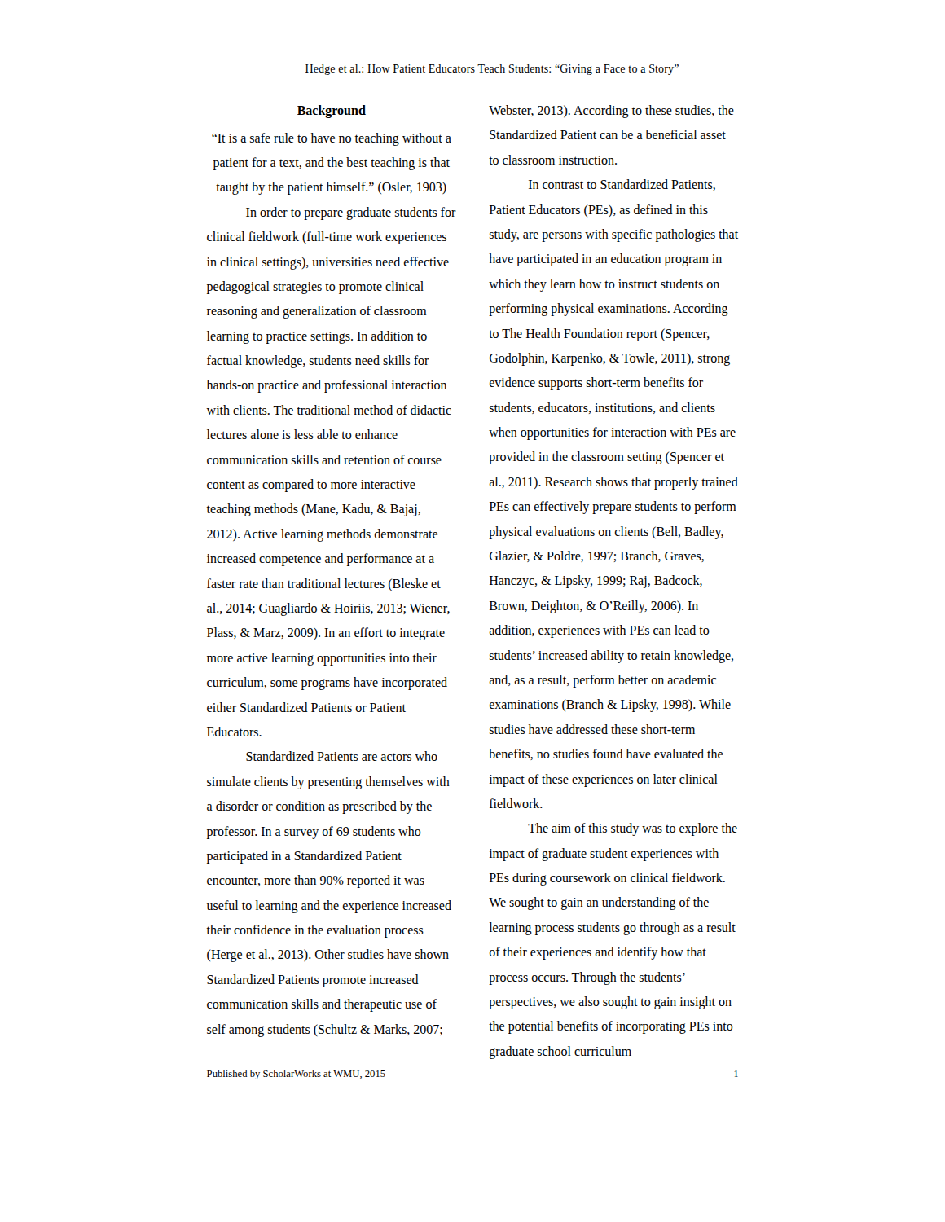Hedge et al.: How Patient Educators Teach Students: “Giving a Face to a Story”
Background
“It is a safe rule to have no teaching without a patient for a text, and the best teaching is that taught by the patient himself.” (Osler, 1903)
In order to prepare graduate students for clinical fieldwork (full-time work experiences in clinical settings), universities need effective pedagogical strategies to promote clinical reasoning and generalization of classroom learning to practice settings. In addition to factual knowledge, students need skills for hands-on practice and professional interaction with clients. The traditional method of didactic lectures alone is less able to enhance communication skills and retention of course content as compared to more interactive teaching methods (Mane, Kadu, & Bajaj, 2012). Active learning methods demonstrate increased competence and performance at a faster rate than traditional lectures (Bleske et al., 2014; Guagliardo & Hoiriis, 2013; Wiener, Plass, & Marz, 2009). In an effort to integrate more active learning opportunities into their curriculum, some programs have incorporated either Standardized Patients or Patient Educators.
Standardized Patients are actors who simulate clients by presenting themselves with a disorder or condition as prescribed by the professor. In a survey of 69 students who participated in a Standardized Patient encounter, more than 90% reported it was useful to learning and the experience increased their confidence in the evaluation process (Herge et al., 2013). Other studies have shown Standardized Patients promote increased communication skills and therapeutic use of self among students (Schultz & Marks, 2007; Webster, 2013). According to these studies, the Standardized Patient can be a beneficial asset to classroom instruction.
In contrast to Standardized Patients, Patient Educators (PEs), as defined in this study, are persons with specific pathologies that have participated in an education program in which they learn how to instruct students on performing physical examinations. According to The Health Foundation report (Spencer, Godolphin, Karpenko, & Towle, 2011), strong evidence supports short-term benefits for students, educators, institutions, and clients when opportunities for interaction with PEs are provided in the classroom setting (Spencer et al., 2011). Research shows that properly trained PEs can effectively prepare students to perform physical evaluations on clients (Bell, Badley, Glazier, & Poldre, 1997; Branch, Graves, Hanczyc, & Lipsky, 1999; Raj, Badcock, Brown, Deighton, & O’Reilly, 2006). In addition, experiences with PEs can lead to students’ increased ability to retain knowledge, and, as a result, perform better on academic examinations (Branch & Lipsky, 1998). While studies have addressed these short-term benefits, no studies found have evaluated the impact of these experiences on later clinical fieldwork.
The aim of this study was to explore the impact of graduate student experiences with PEs during coursework on clinical fieldwork. We sought to gain an understanding of the learning process students go through as a result of their experiences and identify how that process occurs. Through the students’ perspectives, we also sought to gain insight on the potential benefits of incorporating PEs into graduate school curriculum
Published by ScholarWorks at WMU, 2015 1